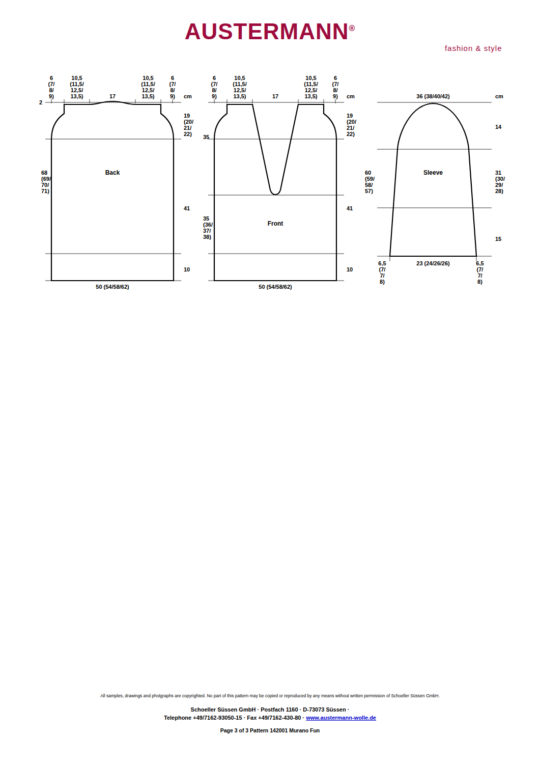AUSTERMANN®
fashion & style
6 (7/ 8/ 9) 10,5 (11,5/ 12,5/ 13,5) 17 10,5 (11,5/ 12,5/ 13,5) 6 (7/ 8/ 9) cm 2 19 (20/ 21/ 22) 41 10 68 (69/ 70/ 71) 50 (54/58/62) Back
6 (7/ 8/ 9) 10,5 (11,5/ 12,5/ 13,5) 17 10,5 (11,5/ 12,5/ 13,5) 6 (7/ 8/ 9) cm 19 (20/ 21/ 22) 41 10 35 35 (36/ 37/ 38) 50 (54/58/62) Front
36 (38/40/42) cm 14 31 (30/ 29/ 28) 15 60 (59/ 58/ 57) 6,5 (7/ 7/ 8) 23 (24/26/26) 6,5 (7/ 7/ 8) Sleeve
All samples, drawings and photgraphs are copyrighted. No part of this pattern may be copied or reproduced by any means without written permission of Schoeller Süssen GmbH.
Schoeller Süssen GmbH · Postfach 1160 · D-73073 Süssen ·
Telephone +49/7162-93050-15 · Fax +49/7162-430-80 · www.austermann-wolle.de
Page 3 of 3 Pattern 142001 Murano Fun